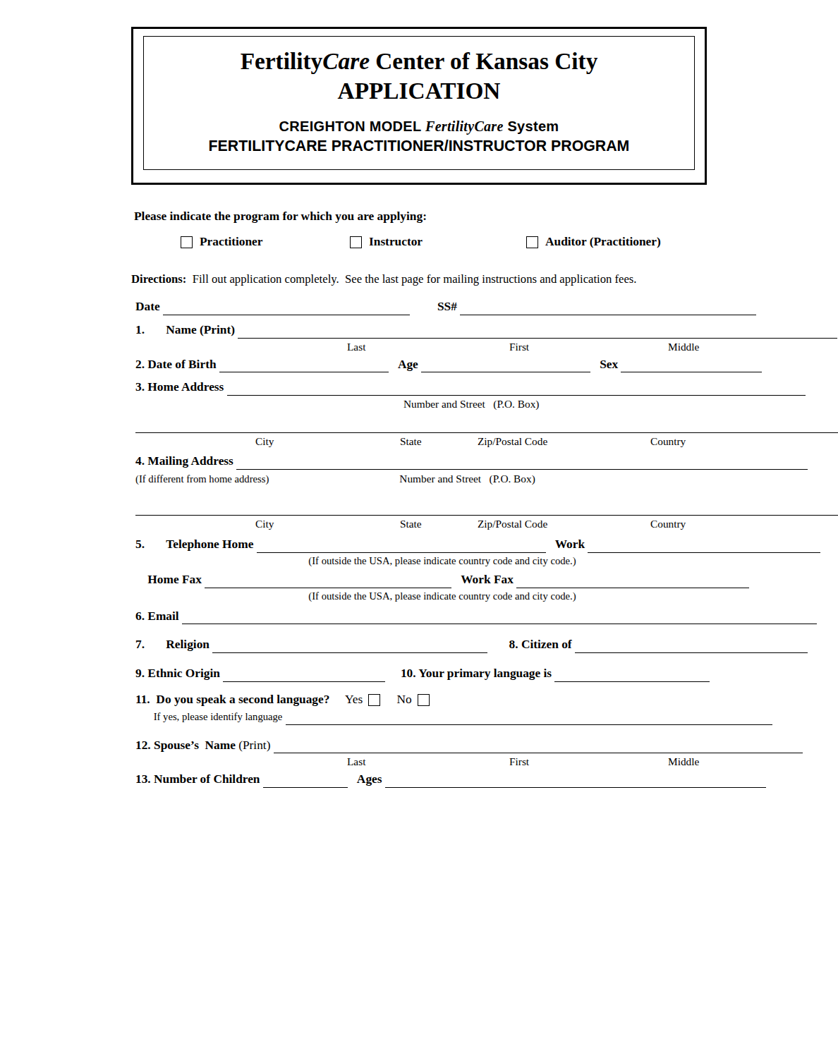FertilityCare Center of Kansas City
APPLICATION
CREIGHTON MODEL FertilityCare System
FERTILITYCARE PRACTITIONER/INSTRUCTOR PROGRAM
Please indicate the program for which you are applying:
Practitioner
Instructor
Auditor (Practitioner)
Directions: Fill out application completely. See the last page for mailing instructions and application fees.
Date SS#
1. Name (Print)
Last First Middle
2. Date of Birth Age Sex
3. Home Address
Number and Street (P.O. Box)
City State Zip/Postal Code Country
4. Mailing Address
(If different from home address) Number and Street (P.O. Box)
City State Zip/Postal Code Country
5. Telephone Home Work
(If outside the USA, please indicate country code and city code.)
Home Fax Work Fax
(If outside the USA, please indicate country code and city code.)
6. Email
7. Religion 8. Citizen of
9. Ethnic Origin 10. Your primary language is
11. Do you speak a second language? Yes No
If yes, please identify language
12. Spouse’s Name (Print)
Last First Middle
13. Number of Children Ages